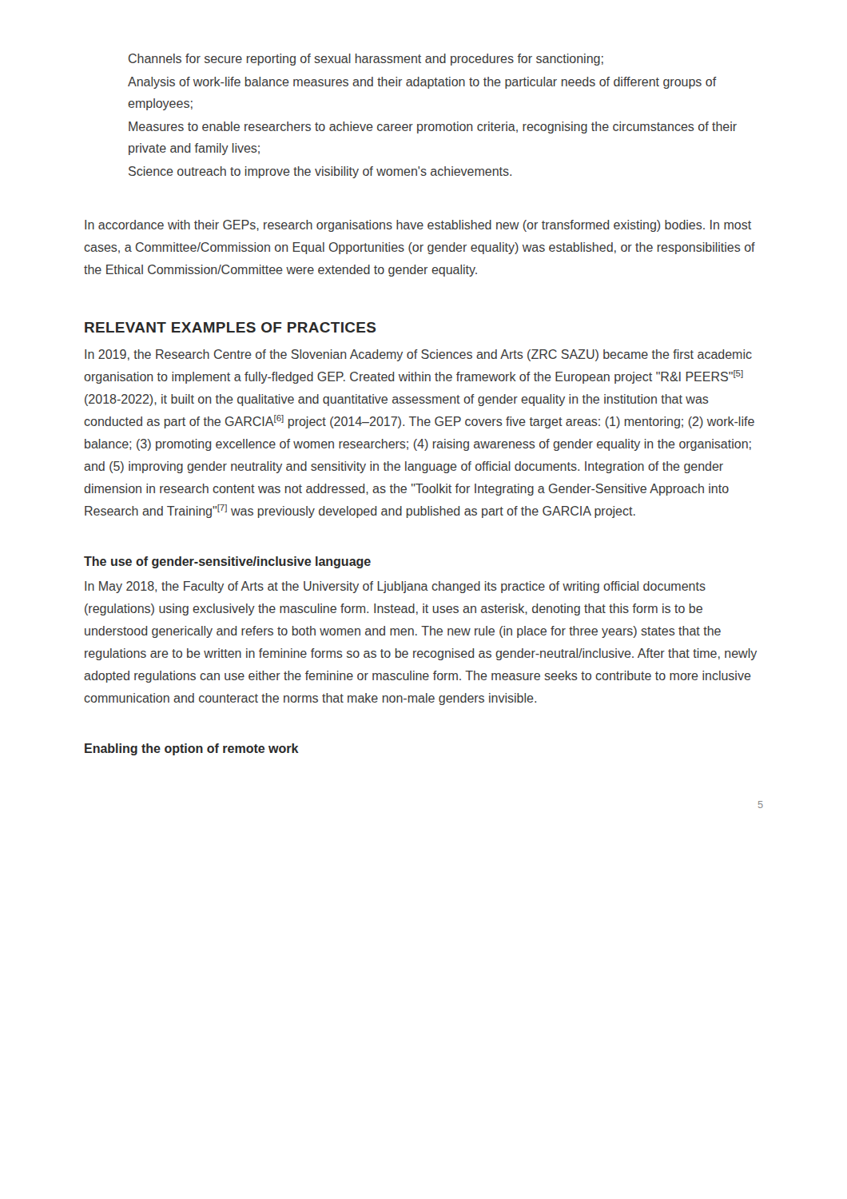Channels for secure reporting of sexual harassment and procedures for sanctioning;
Analysis of work-life balance measures and their adaptation to the particular needs of different groups of employees;
Measures to enable researchers to achieve career promotion criteria, recognising the circumstances of their private and family lives;
Science outreach to improve the visibility of women's achievements.
In accordance with their GEPs, research organisations have established new (or transformed existing) bodies. In most cases, a Committee/Commission on Equal Opportunities (or gender equality) was established, or the responsibilities of the Ethical Commission/Committee were extended to gender equality.
Relevant examples of practices
In 2019, the Research Centre of the Slovenian Academy of Sciences and Arts (ZRC SAZU) became the first academic organisation to implement a fully-fledged GEP. Created within the framework of the European project "R&I PEERS"[5] (2018-2022), it built on the qualitative and quantitative assessment of gender equality in the institution that was conducted as part of the GARCIA[6] project (2014–2017). The GEP covers five target areas: (1) mentoring; (2) work-life balance; (3) promoting excellence of women researchers; (4) raising awareness of gender equality in the organisation; and (5) improving gender neutrality and sensitivity in the language of official documents. Integration of the gender dimension in research content was not addressed, as the "Toolkit for Integrating a Gender-Sensitive Approach into Research and Training"[7] was previously developed and published as part of the GARCIA project.
The use of gender-sensitive/inclusive language
In May 2018, the Faculty of Arts at the University of Ljubljana changed its practice of writing official documents (regulations) using exclusively the masculine form. Instead, it uses an asterisk, denoting that this form is to be understood generically and refers to both women and men. The new rule (in place for three years) states that the regulations are to be written in feminine forms so as to be recognised as gender-neutral/inclusive. After that time, newly adopted regulations can use either the feminine or masculine form. The measure seeks to contribute to more inclusive communication and counteract the norms that make non-male genders invisible.
Enabling the option of remote work
5